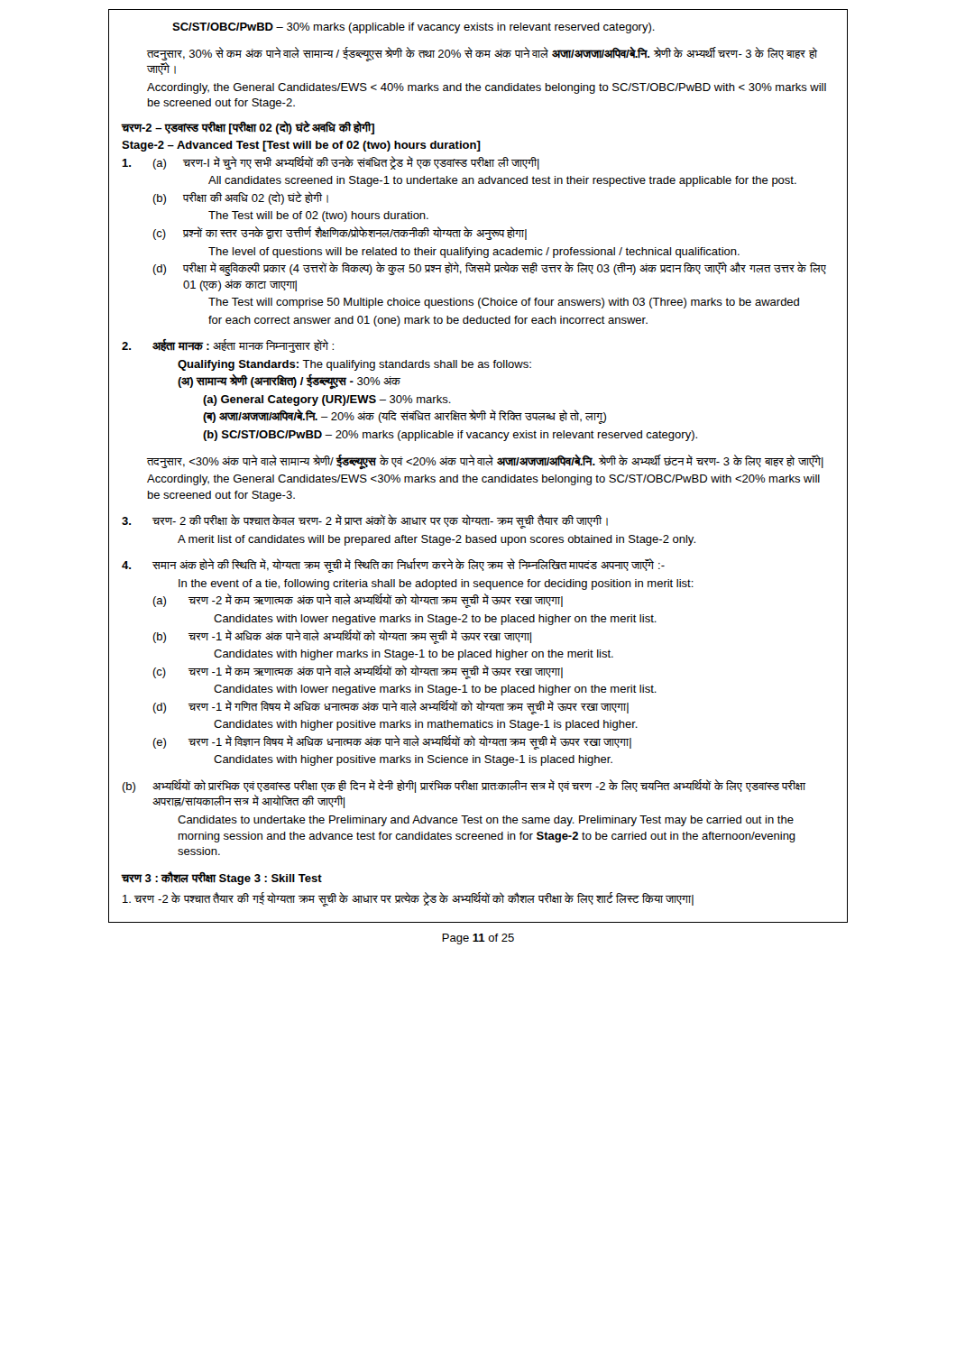SC/ST/OBC/PwBD – 30% marks (applicable if vacancy exists in relevant reserved category).
तदनुसार, 30% से कम अंक पाने वाले सामान्य / ईडब्ल्यूएस श्रेणी के तथा 20% से कम अंक पाने वाले अजा/अजजा/अपिव/बे.नि. श्रेणी के अभ्यर्थी चरण- 3 के लिए बाहर हो जाएँगे।
Accordingly, the General Candidates/EWS < 40% marks and the candidates belonging to SC/ST/OBC/PwBD with < 30% marks will be screened out for Stage-2.
चरण-2 – एडवांस्ड परीक्षा [परीक्षा 02 (दो) घंटे अवधि की होगी]
Stage-2 – Advanced Test [Test will be of 02 (two) hours duration]
| 1. | / (a) / चरण-I में चुने गए सभी अभ्यर्थियों की उनके संबंधित ट्रेड में एक एडवांस्ड परीक्षा ली जाएगी/ All candidates screened in Stage-1 to undertake an advanced test in their respective trade applicable for the post. / / (b) / परीक्षा की अवधि 02 (दो) घंटे होगी। The Test will be of 02 (two) hours duration. / / (c) / प्रश्नों का स्तर उनके द्वारा उत्तीर्ण शैक्षणिक/प्रोफेशनल/तकनीकी योग्यता के अनुरूप होगा/ The level of questions will be related to their qualifying academic / professional / technical qualification. / / (d) / परीक्षा में बहुविकल्पी प्रकार (4 उत्तरों के विकल्प) के कुल 50 प्रश्न होंगे, जिसमें प्रत्येक सही उत्तर के लिए 03 (तीन) अंक प्रदान किए जाएँगे और गलत उत्तर के लिए 01 (एक) अंक काटा जाएगा/ The Test will comprise 50 Multiple choice questions (Choice of four answers) with 03 (Three) marks to be awarded for each correct answer and 01 (one) mark to be deducted for each incorrect answer. / |
| 2. | अर्हता मानक : अर्हता मानक निम्नानुसार होंगे : Qualifying Standards: The qualifying standards shall be as follows: (अ) सामान्य श्रेणी (अनारक्षित) / ईडब्ल्यूएस - 30% अंक (a) General Category (UR)/EWS – 30% marks. (ब) अजा/अजजा/अपिव/बे.नि. – 20% अंक (यदि संबंधित आरक्षित श्रेणी में रिक्ति उपलब्ध हो तो, लागू) (b) SC/ST/OBC/PwBD – 20% marks (applicable if vacancy exist in relevant reserved category). |
तदनुसार, <30% अंक पाने वाले सामान्य श्रेणी/ ईडब्ल्यूएस के एवं <20% अंक पाने वाले अजा/अजजा/अपिव/बे.नि. श्रेणी के अभ्यर्थी छंटन में चरण- 3 के लिए बाहर हो जाएँगे|
Accordingly, the General Candidates/EWS <30% marks and the candidates belonging to SC/ST/OBC/PwBD with <20% marks will be screened out for Stage-3.
| 3. | चरण- 2 की परीक्षा के पश्चात केवल चरण- 2 में प्राप्त अंकों के आधार पर एक योग्यता- क्रम सूची तैयार की जाएगी। A merit list of candidates will be prepared after Stage-2 based upon scores obtained in Stage-2 only. |
| 4. | समान अंक होने की स्थिति में, योग्यता क्रम सूची में स्थिति का निर्धारण करने के लिए क्रम से निम्नलिखित मापदंड अपनाए जाएँगे :- In the event of a tie, following criteria shall be adopted in sequence for deciding position in merit list: / (a) / चरण -2 में कम ऋणात्मक अंक पाने वाले अभ्यर्थियों को योग्यता क्रम सूची में ऊपर रखा जाएगा/ Candidates with lower negative marks in Stage-2 to be placed higher on the merit list. / / (b) / चरण -1 में अधिक अंक पाने वाले अभ्यर्थियों को योग्यता क्रम सूची में ऊपर रखा जाएगा/ Candidates with higher marks in Stage-1 to be placed higher on the merit list. / / (c) / चरण -1 में कम ऋणात्मक अंक पाने वाले अभ्यर्थियों को योग्यता क्रम सूची में ऊपर रखा जाएगा/ Candidates with lower negative marks in Stage-1 to be placed higher on the merit list. / / (d) / चरण -1 में गणित विषय में अधिक धनात्मक अंक पाने वाले अभ्यर्थियों को योग्यता क्रम सूची में ऊपर रखा जाएगा/ Candidates with higher positive marks in mathematics in Stage-1 is placed higher. / / (e) / चरण -1 में विज्ञान विषय में अधिक धनात्मक अंक पाने वाले अभ्यर्थियों को योग्यता क्रम सूची में ऊपर रखा जाएगा/ Candidates with higher positive marks in Science in Stage-1 is placed higher. / |
| (b) | अभ्यर्थियों को प्रारंभिक एवं एडवांस्ड परीक्षा एक ही दिन में देनी होगी/ प्रारंभिक परीक्षा प्रातःकालीन सत्र में एवं चरण -2 के लिए चयनित अभ्यर्थियों के लिए एडवांस्ड परीक्षा अपराह्न/सांयकालीन सत्र में आयोजित की जाएगी/ Candidates to undertake the Preliminary and Advance Test on the same day. Preliminary Test may be carried out in the morning session and the advance test for candidates screened in for Stage-2 to be carried out in the afternoon/evening session. |
चरण 3 : कौशल परीक्षा Stage 3 : Skill Test
1. चरण -2 के पश्चात तैयार की गई योग्यता क्रम सूची के आधार पर प्रत्येक ट्रेड के अभ्यर्थियों को कौशल परीक्षा के लिए शार्ट लिस्ट किया जाएगा|
Page 11 of 25